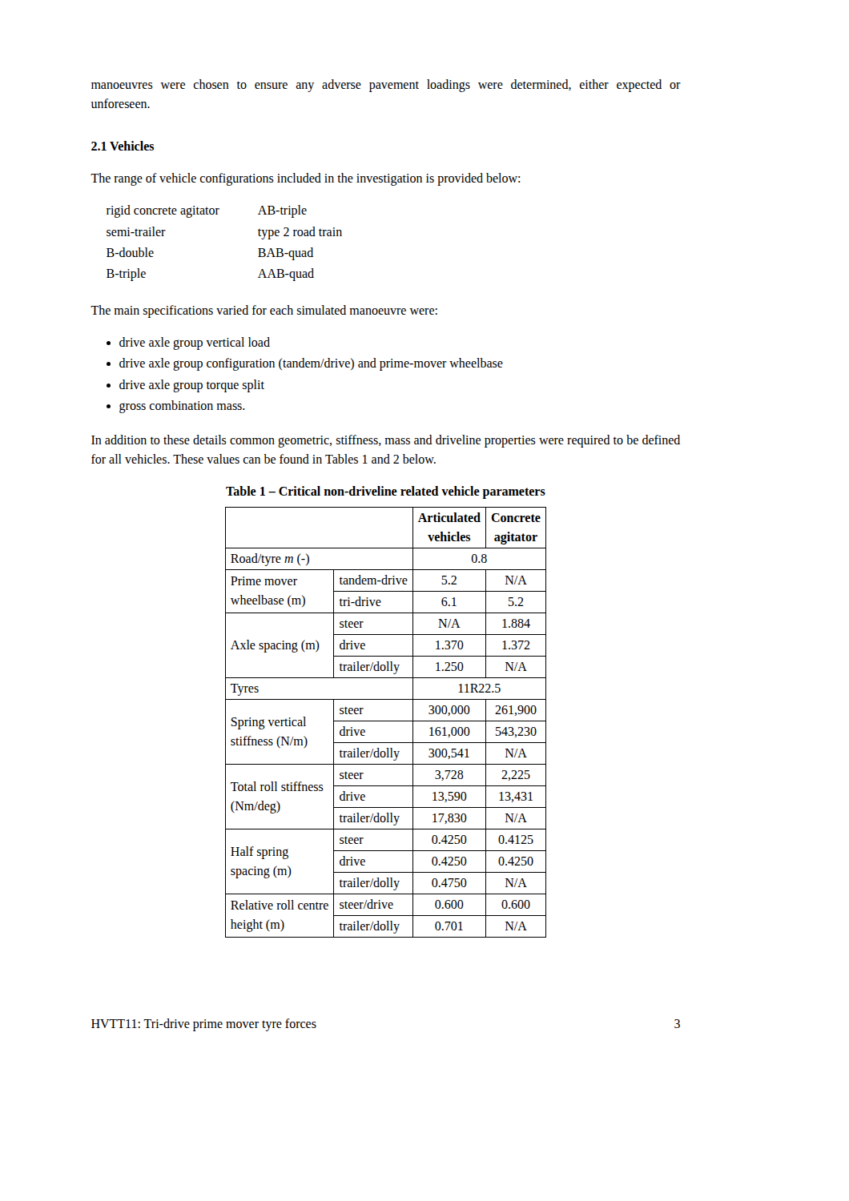manoeuvres were chosen to ensure any adverse pavement loadings were determined, either expected or unforeseen.
2.1 Vehicles
The range of vehicle configurations included in the investigation is provided below:
rigid concrete agitator AB-triple
semi-trailer type 2 road train
B-double BAB-quad
B-triple AAB-quad
The main specifications varied for each simulated manoeuvre were:
drive axle group vertical load
drive axle group configuration (tandem/drive) and prime-mover wheelbase
drive axle group torque split
gross combination mass.
In addition to these details common geometric, stiffness, mass and driveline properties were required to be defined for all vehicles. These values can be found in Tables 1 and 2 below.
Table 1 – Critical non-driveline related vehicle parameters
| | | Articulated vehicles | Concrete agitator |
| Road/tyre m (-) | 0.8 |
| Prime mover wheelbase (m) | tandem-drive | 5.2 | N/A |
| tri-drive | 6.1 | 5.2 |
| Axle spacing (m) | steer | N/A | 1.884 |
| drive | 1.370 | 1.372 |
| trailer/dolly | 1.250 | N/A |
| Tyres | 11R22.5 |
| Spring vertical stiffness (N/m) | steer | 300,000 | 261,900 |
| drive | 161,000 | 543,230 |
| trailer/dolly | 300,541 | N/A |
| Total roll stiffness (Nm/deg) | steer | 3,728 | 2,225 |
| drive | 13,590 | 13,431 |
| trailer/dolly | 17,830 | N/A |
| Half spring spacing (m) | steer | 0.4250 | 0.4125 |
| drive | 0.4250 | 0.4250 |
| trailer/dolly | 0.4750 | N/A |
| Relative roll centre height (m) | steer/drive | 0.600 | 0.600 |
| trailer/dolly | 0.701 | N/A |
HVTT11: Tri-drive prime mover tyre forces 3